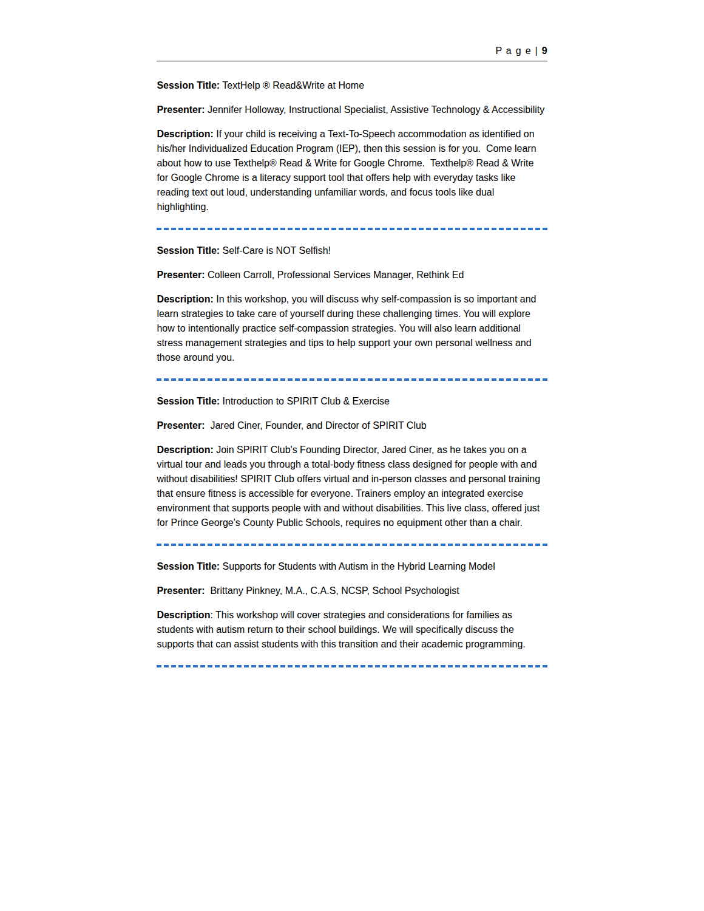P a g e | 9
Session Title: TextHelp ® Read&Write at Home
Presenter: Jennifer Holloway, Instructional Specialist, Assistive Technology & Accessibility
Description: If your child is receiving a Text-To-Speech accommodation as identified on his/her Individualized Education Program (IEP), then this session is for you. Come learn about how to use Texthelp® Read & Write for Google Chrome. Texthelp® Read & Write for Google Chrome is a literacy support tool that offers help with everyday tasks like reading text out loud, understanding unfamiliar words, and focus tools like dual highlighting.
Session Title: Self-Care is NOT Selfish!
Presenter: Colleen Carroll, Professional Services Manager, Rethink Ed
Description: In this workshop, you will discuss why self-compassion is so important and learn strategies to take care of yourself during these challenging times. You will explore how to intentionally practice self-compassion strategies. You will also learn additional stress management strategies and tips to help support your own personal wellness and those around you.
Session Title: Introduction to SPIRIT Club & Exercise
Presenter: Jared Ciner, Founder, and Director of SPIRIT Club
Description: Join SPIRIT Club's Founding Director, Jared Ciner, as he takes you on a virtual tour and leads you through a total-body fitness class designed for people with and without disabilities! SPIRIT Club offers virtual and in-person classes and personal training that ensure fitness is accessible for everyone. Trainers employ an integrated exercise environment that supports people with and without disabilities. This live class, offered just for Prince George's County Public Schools, requires no equipment other than a chair.
Session Title: Supports for Students with Autism in the Hybrid Learning Model
Presenter: Brittany Pinkney, M.A., C.A.S, NCSP, School Psychologist
Description: This workshop will cover strategies and considerations for families as students with autism return to their school buildings. We will specifically discuss the supports that can assist students with this transition and their academic programming.